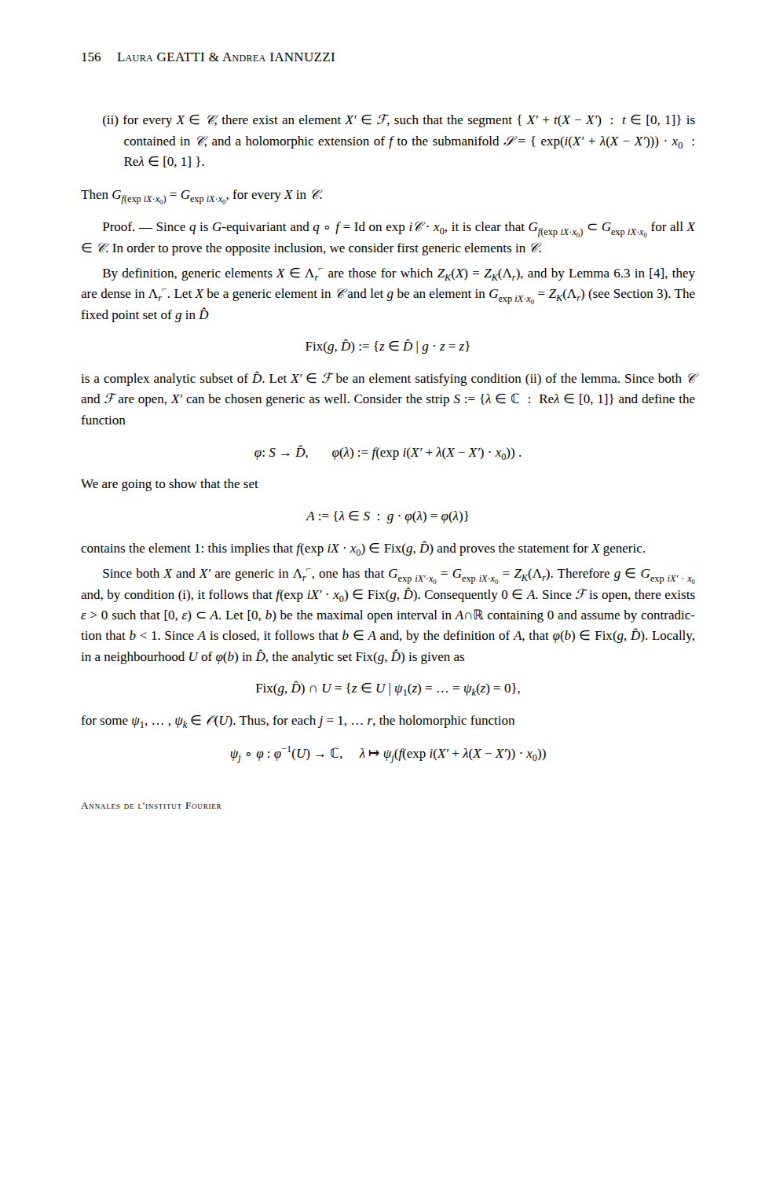156 Laura GEATTI & Andrea IANNUZZI
(ii) for every X ∈ 𝒞, there exist an element X′ ∈ ℱ, such that the segment { X′ + t(X − X′) : t ∈ [0, 1]} is contained in 𝒞, and a holomorphic extension of f to the submanifold 𝒮 = { exp(i(X′ + λ(X − X′))) · x0 : Reλ ∈ [0, 1] }.
Then Gf(exp iX·x0) = Gexp iX·x0, for every X in 𝒞.
Proof. — Since q is G-equivariant and q ∘ f = Id on exp i𝒞 · x0, it is clear that Gf(exp iX·x0) ⊂ Gexp iX·x0 for all X ∈ 𝒞. In order to prove the opposite inclusion, we consider first generic elements in 𝒞.
By definition, generic elements X ∈ Λr⌐ are those for which ZK(X) = ZK(Λr), and by Lemma 6.3 in [4], they are dense in Λr⌐. Let X be a generic element in 𝒞 and let g be an element in Gexp iX·x0 = ZK(Λr) (see Section 3). The fixed point set of g in D̂
Fix(g, D̂) := {z ∈ D̂ | g · z = z}
is a complex analytic subset of D̂. Let X′ ∈ ℱ be an element satisfying condition (ii) of the lemma. Since both 𝒞 and ℱ are open, X′ can be chosen generic as well. Consider the strip S := {λ ∈ ℂ : Reλ ∈ [0, 1]} and define the function
φ: S → D̂, φ(λ) := f(exp i(X′ + λ(X − X′) · x0)) .
We are going to show that the set
A := {λ ∈ S : g · φ(λ) = φ(λ)}
contains the element 1: this implies that f(exp iX · x0) ∈ Fix(g, D̂) and proves the statement for X generic.
Since both X and X′ are generic in Λr⌐, one has that Gexp iX′·x0 = Gexp iX·x0 = ZK(Λr). Therefore g ∈ Gexp iX′ · x0 and, by condition (i), it follows that f(exp iX′ · x0) ∈ Fix(g, D̂). Consequently 0 ∈ A. Since ℱ is open, there exists ε > 0 such that [0, ε) ⊂ A. Let [0, b) be the maximal open interval in A∩ℝ containing 0 and assume by contradiction that b < 1. Since A is closed, it follows that b ∈ A and, by the definition of A, that φ(b) ∈ Fix(g, D̂). Locally, in a neighbourhood U of φ(b) in D̂, the analytic set Fix(g, D̂) is given as
Fix(g, D̂) ∩ U = {z ∈ U | ψ1(z) = … = ψk(z) = 0},
for some ψ1, … , ψk ∈ 𝒪(U). Thus, for each j = 1, … r, the holomorphic function
ψj ∘ φ : φ−1(U) → ℂ, λ ↦ ψj(f(exp i(X′ + λ(X − X′)) · x0))
Annales de l'institut Fourier